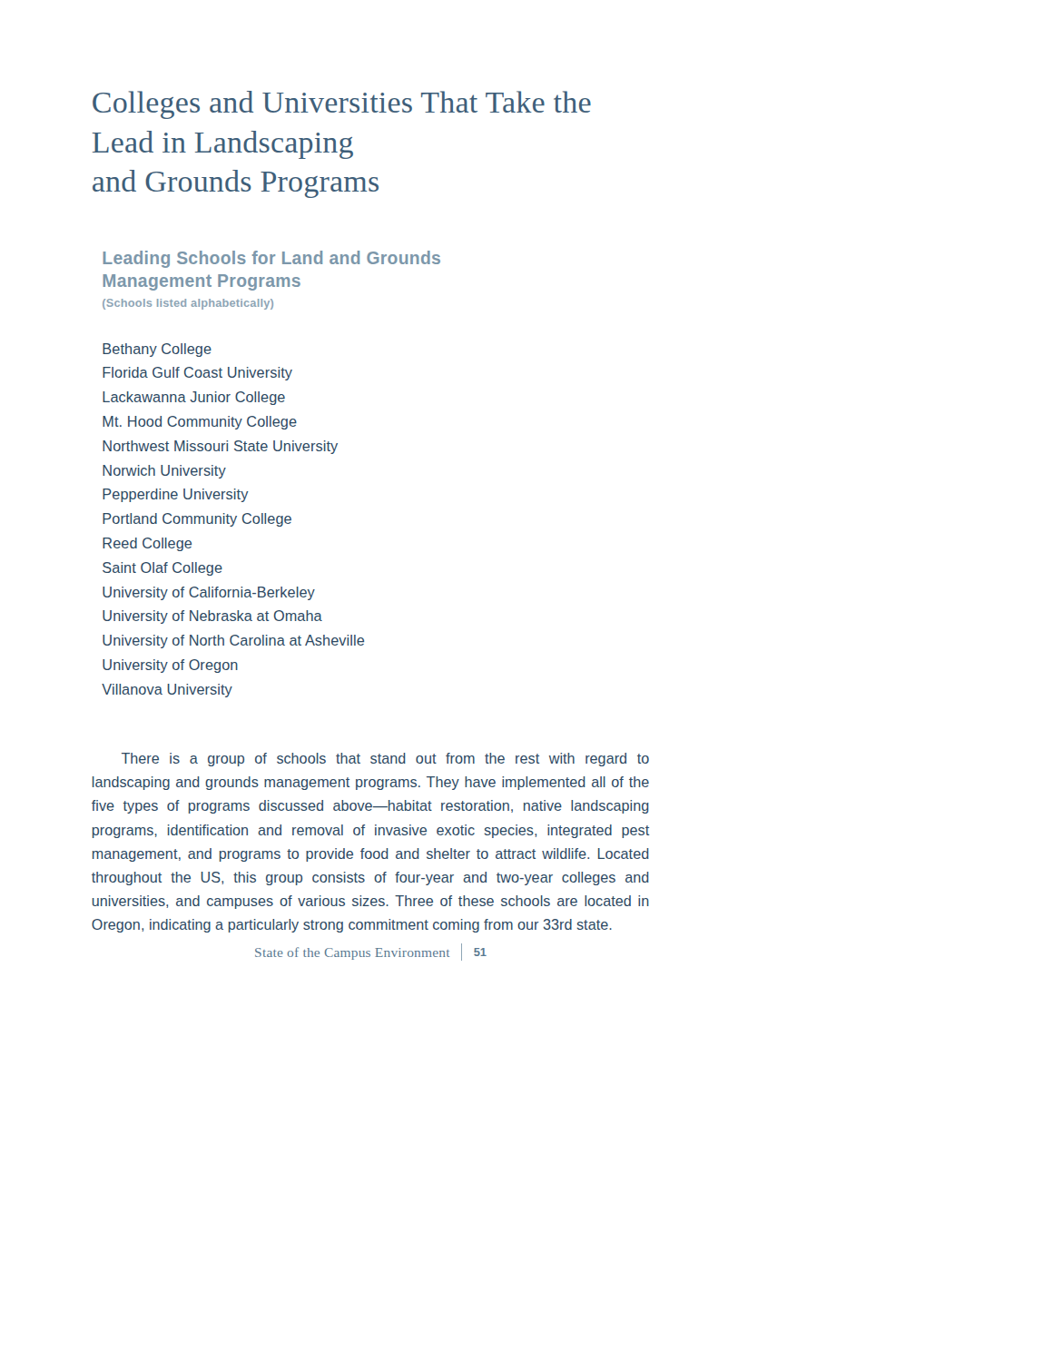Colleges and Universities That Take the Lead in Landscaping
and Grounds Programs
Leading Schools for Land and Grounds
Management Programs
(Schools listed alphabetically)
Bethany College
Florida Gulf Coast University
Lackawanna Junior College
Mt. Hood Community College
Northwest Missouri State University
Norwich University
Pepperdine University
Portland Community College
Reed College
Saint Olaf College
University of California-Berkeley
University of Nebraska at Omaha
University of North Carolina at Asheville
University of Oregon
Villanova University
There is a group of schools that stand out from the rest with regard to landscaping and grounds management programs. They have implemented all of the five types of programs discussed above—habitat restoration, native landscaping programs, identification and removal of invasive exotic species, integrated pest management, and programs to provide food and shelter to attract wildlife. Located throughout the US, this group consists of four-year and two-year colleges and universities, and campuses of various sizes. Three of these schools are located in Oregon, indicating a particularly strong commitment coming from our 33rd state.
State of the Campus Environment 51